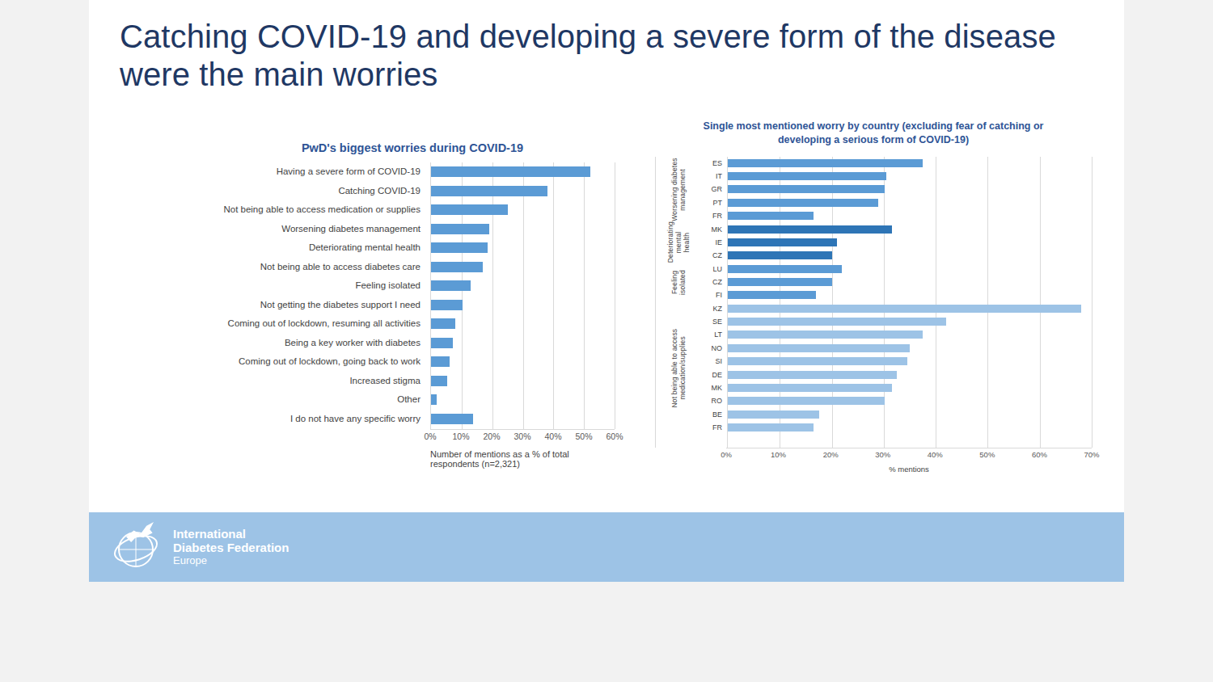Catching COVID-19 and developing a severe form of the disease were the main worries
PwD's biggest worries during COVID-19
Having a severe form of COVID-19
Catching COVID-19
Not being able to access medication or supplies
Worsening diabetes management
Deteriorating mental health
Not being able to access diabetes care
Feeling isolated
Not getting the diabetes support I need
Coming out of lockdown, resuming all activities
Being a key worker with diabetes
Coming out of lockdown, going back to work
Increased stigma
Other
I do not have any specific worry
0% 10% 20% 30% 40% 50% 60%
Number of mentions as a % of total respondents (n=2,321)
Single most mentioned worry by country (excluding fear of catching or
developing a serious form of COVID-19)
Worsening diabetes management
Deteriorating mental health
Feeling isolated
Not being able to access medication/supplies
ES
IT
GR
PT
FR
MK
IE
CZ
LU
CZ
FI
KZ
SE
LT
NO
SI
DE
MK
RO
BE
FR
0% 10% 20% 30% 40% 50% 60% 70%
% mentions
International
Diabetes Federation
Europe